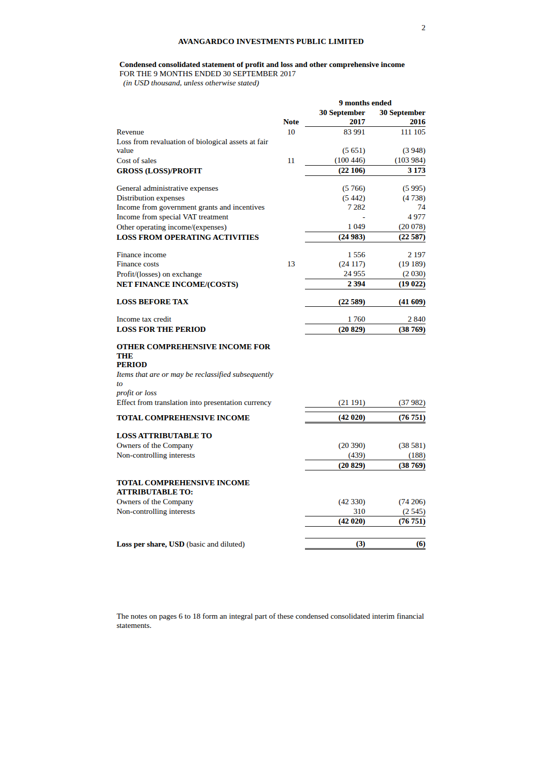2
AVANGARDCO INVESTMENTS PUBLIC LIMITED
Condensed consolidated statement of profit and loss and other comprehensive income
FOR THE 9 MONTHS ENDED 30 SEPTEMBER 2017
(in USD thousand, unless otherwise stated)
| | | 9 months ended |
| --- | --- | --- |
| | Note | 30 September 2017 | 30 September 2016 |
| Revenue | 10 | 83 991 | 111 105 |
| Loss from revaluation of biological assets at fair value | | (5 651) | (3 948) |
| Cost of sales | 11 | (100 446) | (103 984) |
| GROSS (LOSS)/PROFIT | | (22 106) | 3 173 |
| General administrative expenses | | (5 766) | (5 995) |
| Distribution expenses | | (5 442) | (4 738) |
| Income from government grants and incentives | | 7 282 | 74 |
| Income from special VAT treatment | | - | 4 977 |
| Other operating income/(expenses) | | 1 049 | (20 078) |
| LOSS FROM OPERATING ACTIVITIES | | (24 983) | (22 587) |
| Finance income | | 1 556 | 2 197 |
| Finance costs | 13 | (24 117) | (19 189) |
| Profit/(losses) on exchange | | 24 955 | (2 030) |
| NET FINANCE INCOME/(COSTS) | | 2 394 | (19 022) |
| LOSS BEFORE TAX | | (22 589) | (41 609) |
| Income tax credit | | 1 760 | 2 840 |
| LOSS FOR THE PERIOD | | (20 829) | (38 769) |
| OTHER COMPREHENSIVE INCOME FOR THE PERIOD | | | |
| Items that are or may be reclassified subsequently to profit or loss | | | |
| Effect from translation into presentation currency | | (21 191) | (37 982) |
| TOTAL COMPREHENSIVE INCOME | | (42 020) | (76 751) |
| LOSS ATTRIBUTABLE TO | | | |
| Owners of the Company | | (20 390) | (38 581) |
| Non-controlling interests | | (439) | (188) |
| | | (20 829) | (38 769) |
| TOTAL COMPREHENSIVE INCOME ATTRIBUTABLE TO: | | | |
| Owners of the Company | | (42 330) | (74 206) |
| Non-controlling interests | | 310 | (2 545) |
| | | (42 020) | (76 751) |
| Loss per share, USD (basic and diluted) | | (3) | (6) |
The notes on pages 6 to 18 form an integral part of these condensed consolidated interim financial statements.